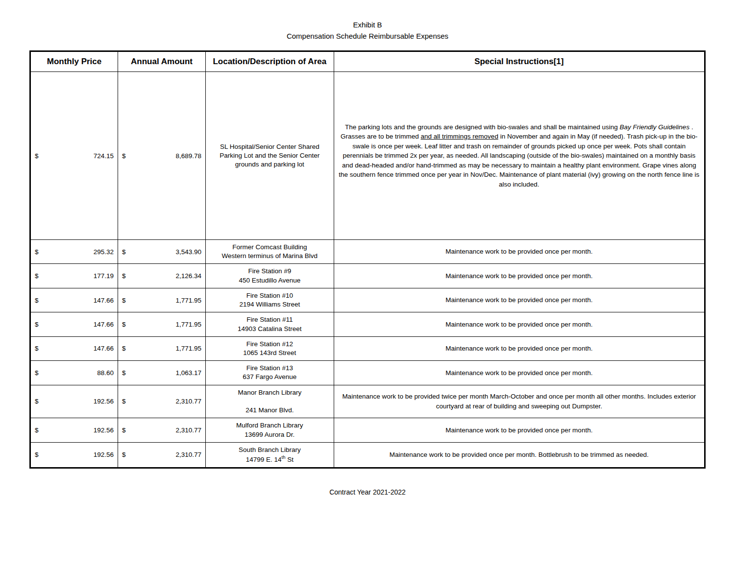Exhibit B
Compensation Schedule Reimbursable Expenses
| Monthly Price | Annual Amount | Location/Description of Area | Special Instructions[1] |
| --- | --- | --- | --- |
| $ 724.15 | $ 8,689.78 | SL Hospital/Senior Center Shared Parking Lot and the Senior Center grounds and parking lot | The parking lots and the grounds are designed with bio-swales and shall be maintained using Bay Friendly Guidelines . Grasses are to be trimmed and all trimmings removed in November and again in May (if needed). Trash pick-up in the bio-swale is once per week. Leaf litter and trash on remainder of grounds picked up once per week. Pots shall contain perennials be trimmed 2x per year, as needed. All landscaping (outside of the bio-swales) maintained on a monthly basis and dead-headed and/or hand-trimmed as may be necessary to maintain a healthy plant environment. Grape vines along the southern fence trimmed once per year in Nov/Dec. Maintenance of plant material (ivy) growing on the north fence line is also included. |
| $ 295.32 | $ 3,543.90 | Former Comcast Building Western terminus of Marina Blvd | Maintenance work to be provided once per month. |
| $ 177.19 | $ 2,126.34 | Fire Station #9 450 Estudillo Avenue | Maintenance work to be provided once per month. |
| $ 147.66 | $ 1,771.95 | Fire Station #10 2194 Williams Street | Maintenance work to be provided once per month. |
| $ 147.66 | $ 1,771.95 | Fire Station #11 14903 Catalina Street | Maintenance work to be provided once per month. |
| $ 147.66 | $ 1,771.95 | Fire Station #12 1065 143rd Street | Maintenance work to be provided once per month. |
| $ 88.60 | $ 1,063.17 | Fire Station #13 637 Fargo Avenue | Maintenance work to be provided once per month. |
| $ 192.56 | $ 2,310.77 | Manor Branch Library 241 Manor Blvd. | Maintenance work to be provided twice per month March-October and once per month all other months. Includes exterior courtyard at rear of building and sweeping out Dumpster. |
| $ 192.56 | $ 2,310.77 | Mulford Branch Library 13699 Aurora Dr. | Maintenance work to be provided once per month. |
| $ 192.56 | $ 2,310.77 | South Branch Library 14799 E. 14 th St | Maintenance work to be provided once per month. Bottlebrush to be trimmed as needed. |
Contract Year 2021-2022